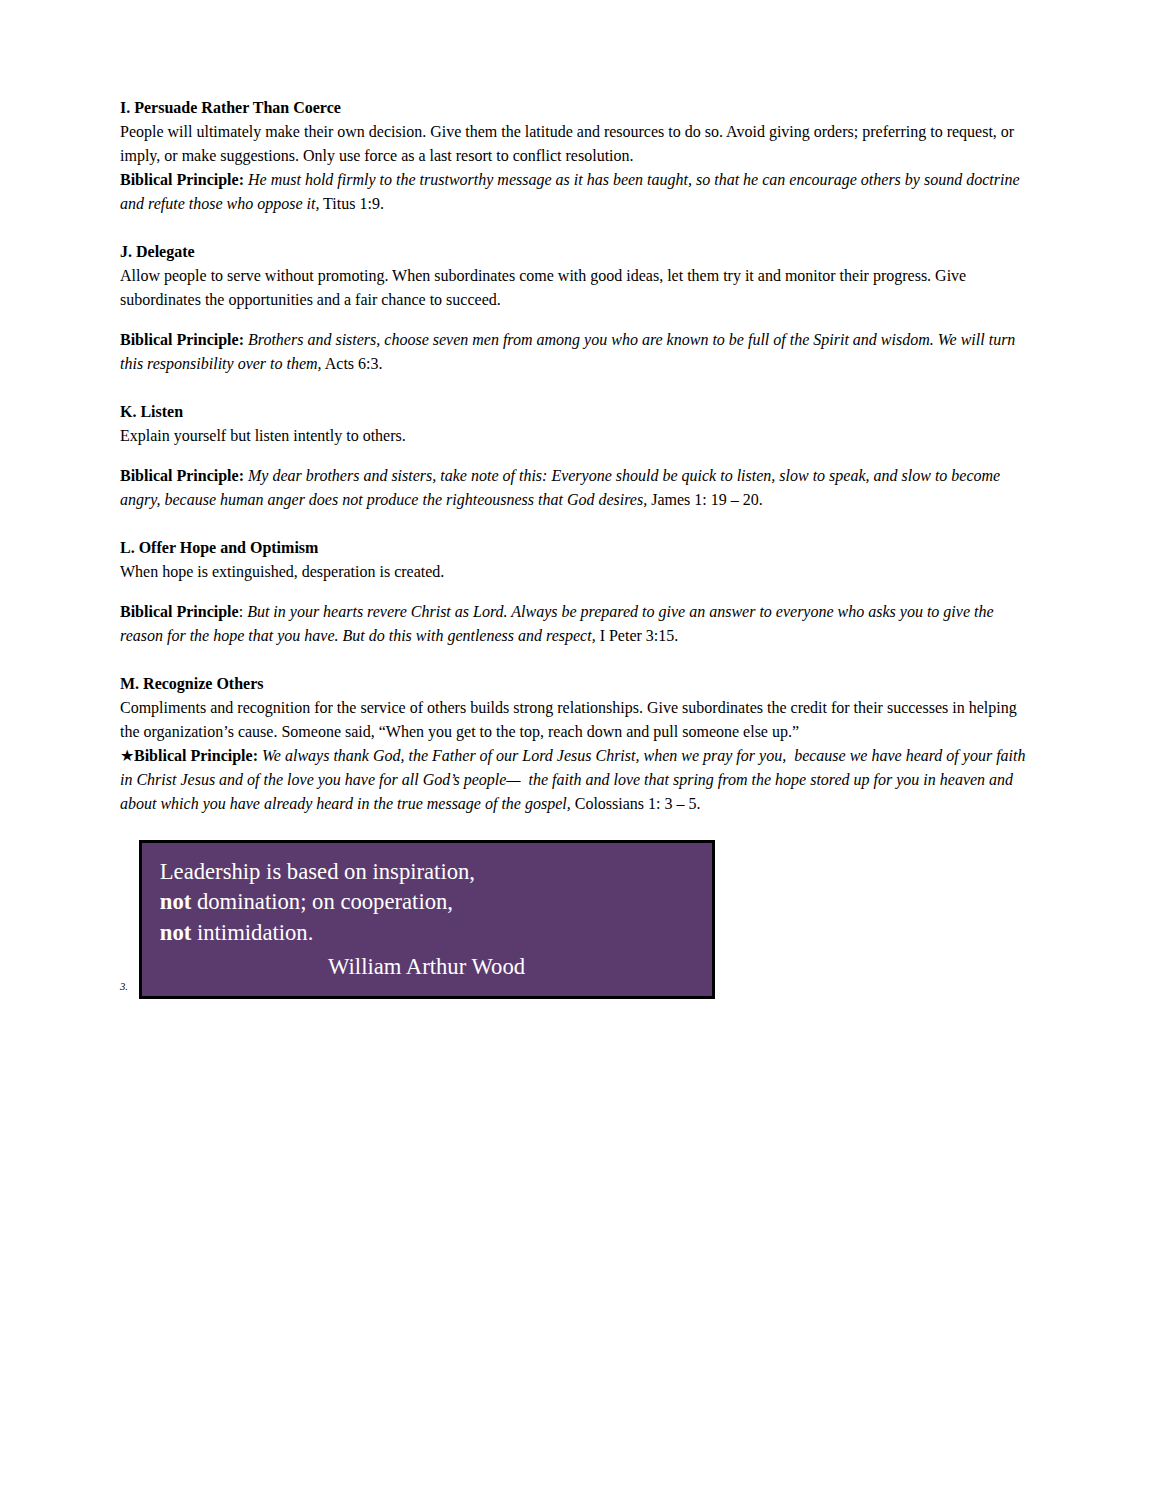I. Persuade Rather Than Coerce
People will ultimately make their own decision. Give them the latitude and resources to do so. Avoid giving orders; preferring to request, or imply, or make suggestions. Only use force as a last resort to conflict resolution.
Biblical Principle: He must hold firmly to the trustworthy message as it has been taught, so that he can encourage others by sound doctrine and refute those who oppose it, Titus 1:9.
J. Delegate
Allow people to serve without promoting. When subordinates come with good ideas, let them try it and monitor their progress. Give subordinates the opportunities and a fair chance to succeed.
Biblical Principle: Brothers and sisters, choose seven men from among you who are known to be full of the Spirit and wisdom. We will turn this responsibility over to them, Acts 6:3.
K. Listen
Explain yourself but listen intently to others.
Biblical Principle: My dear brothers and sisters, take note of this: Everyone should be quick to listen, slow to speak, and slow to become angry, because human anger does not produce the righteousness that God desires, James 1: 19 – 20.
L. Offer Hope and Optimism
When hope is extinguished, desperation is created.
Biblical Principle: But in your hearts revere Christ as Lord. Always be prepared to give an answer to everyone who asks you to give the reason for the hope that you have. But do this with gentleness and respect, I Peter 3:15.
M. Recognize Others
Compliments and recognition for the service of others builds strong relationships. Give subordinates the credit for their successes in helping the organization’s cause. Someone said, “When you get to the top, reach down and pull someone else up.”
★Biblical Principle: We always thank God, the Father of our Lord Jesus Christ, when we pray for you, because we have heard of your faith in Christ Jesus and of the love you have for all God’s people— the faith and love that spring from the hope stored up for you in heaven and about which you have already heard in the true message of the gospel, Colossians 1: 3 – 5.
3.
Leadership is based on inspiration,
not domination; on cooperation,
not intimidation. William Arthur Wood